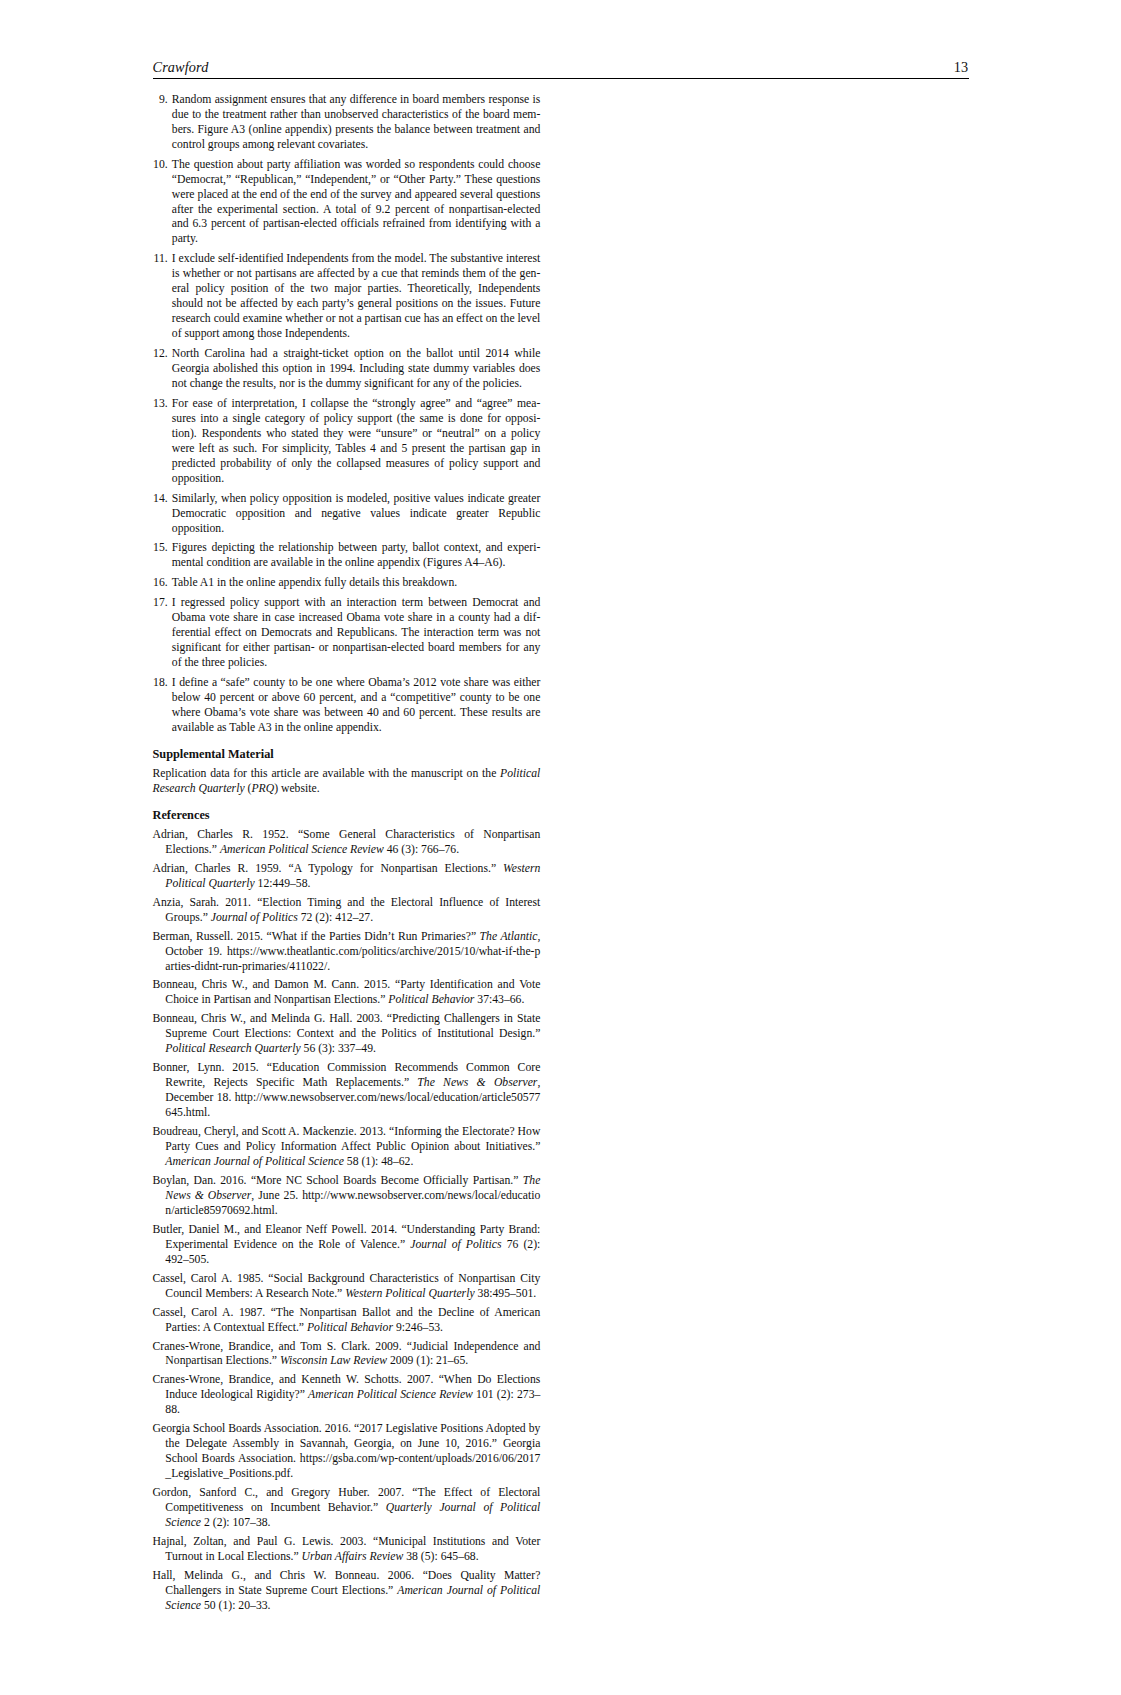Crawford 13
Random assignment ensures that any difference in board members response is due to the treatment rather than unobserved characteristics of the board members. Figure A3 (online appendix) presents the balance between treatment and control groups among relevant covariates.
The question about party affiliation was worded so respondents could choose “Democrat,” “Republican,” “Independent,” or “Other Party.” These questions were placed at the end of the end of the survey and appeared several questions after the experimental section. A total of 9.2 percent of nonpartisan-elected and 6.3 percent of partisan-elected officials refrained from identifying with a party.
I exclude self-identified Independents from the model. The substantive interest is whether or not partisans are affected by a cue that reminds them of the general policy position of the two major parties. Theoretically, Independents should not be affected by each party’s general positions on the issues. Future research could examine whether or not a partisan cue has an effect on the level of support among those Independents.
North Carolina had a straight-ticket option on the ballot until 2014 while Georgia abolished this option in 1994. Including state dummy variables does not change the results, nor is the dummy significant for any of the policies.
For ease of interpretation, I collapse the “strongly agree” and “agree” measures into a single category of policy support (the same is done for opposition). Respondents who stated they were “unsure” or “neutral” on a policy were left as such. For simplicity, Tables 4 and 5 present the partisan gap in predicted probability of only the collapsed measures of policy support and opposition.
Similarly, when policy opposition is modeled, positive values indicate greater Democratic opposition and negative values indicate greater Republic opposition.
Figures depicting the relationship between party, ballot context, and experimental condition are available in the online appendix (Figures A4–A6).
Table A1 in the online appendix fully details this breakdown.
I regressed policy support with an interaction term between Democrat and Obama vote share in case increased Obama vote share in a county had a differential effect on Democrats and Republicans. The interaction term was not significant for either partisan- or nonpartisan-elected board members for any of the three policies.
I define a “safe” county to be one where Obama’s 2012 vote share was either below 40 percent or above 60 percent, and a “competitive” county to be one where Obama’s vote share was between 40 and 60 percent. These results are available as Table A3 in the online appendix.
Supplemental Material
Replication data for this article are available with the manuscript on the Political Research Quarterly (PRQ) website.
References
Adrian, Charles R. 1952. “Some General Characteristics of Nonpartisan Elections.” American Political Science Review 46 (3): 766–76.
Adrian, Charles R. 1959. “A Typology for Nonpartisan Elections.” Western Political Quarterly 12:449–58.
Anzia, Sarah. 2011. “Election Timing and the Electoral Influence of Interest Groups.” Journal of Politics 72 (2): 412–27.
Berman, Russell. 2015. “What if the Parties Didn’t Run Primaries?” The Atlantic, October 19. https://www.theatlantic.com/politics/archive/2015/10/what-if-the-parties-didnt-run-primaries/411022/.
Bonneau, Chris W., and Damon M. Cann. 2015. “Party Identification and Vote Choice in Partisan and Nonpartisan Elections.” Political Behavior 37:43–66.
Bonneau, Chris W., and Melinda G. Hall. 2003. “Predicting Challengers in State Supreme Court Elections: Context and the Politics of Institutional Design.” Political Research Quarterly 56 (3): 337–49.
Bonner, Lynn. 2015. “Education Commission Recommends Common Core Rewrite, Rejects Specific Math Replacements.” The News & Observer, December 18. http://www.newsobserver.com/news/local/education/article50577645.html.
Boudreau, Cheryl, and Scott A. Mackenzie. 2013. “Informing the Electorate? How Party Cues and Policy Information Affect Public Opinion about Initiatives.” American Journal of Political Science 58 (1): 48–62.
Boylan, Dan. 2016. “More NC School Boards Become Officially Partisan.” The News & Observer, June 25. http://www.newsobserver.com/news/local/education/article85970692.html.
Butler, Daniel M., and Eleanor Neff Powell. 2014. “Understanding Party Brand: Experimental Evidence on the Role of Valence.” Journal of Politics 76 (2): 492–505.
Cassel, Carol A. 1985. “Social Background Characteristics of Nonpartisan City Council Members: A Research Note.” Western Political Quarterly 38:495–501.
Cassel, Carol A. 1987. “The Nonpartisan Ballot and the Decline of American Parties: A Contextual Effect.” Political Behavior 9:246–53.
Cranes-Wrone, Brandice, and Tom S. Clark. 2009. “Judicial Independence and Nonpartisan Elections.” Wisconsin Law Review 2009 (1): 21–65.
Cranes-Wrone, Brandice, and Kenneth W. Schotts. 2007. “When Do Elections Induce Ideological Rigidity?” American Political Science Review 101 (2): 273–88.
Georgia School Boards Association. 2016. “2017 Legislative Positions Adopted by the Delegate Assembly in Savannah, Georgia, on June 10, 2016.” Georgia School Boards Association. https://gsba.com/wp-content/uploads/2016/06/2017_Legislative_Positions.pdf.
Gordon, Sanford C., and Gregory Huber. 2007. “The Effect of Electoral Competitiveness on Incumbent Behavior.” Quarterly Journal of Political Science 2 (2): 107–38.
Hajnal, Zoltan, and Paul G. Lewis. 2003. “Municipal Institutions and Voter Turnout in Local Elections.” Urban Affairs Review 38 (5): 645–68.
Hall, Melinda G., and Chris W. Bonneau. 2006. “Does Quality Matter? Challengers in State Supreme Court Elections.” American Journal of Political Science 50 (1): 20–33.